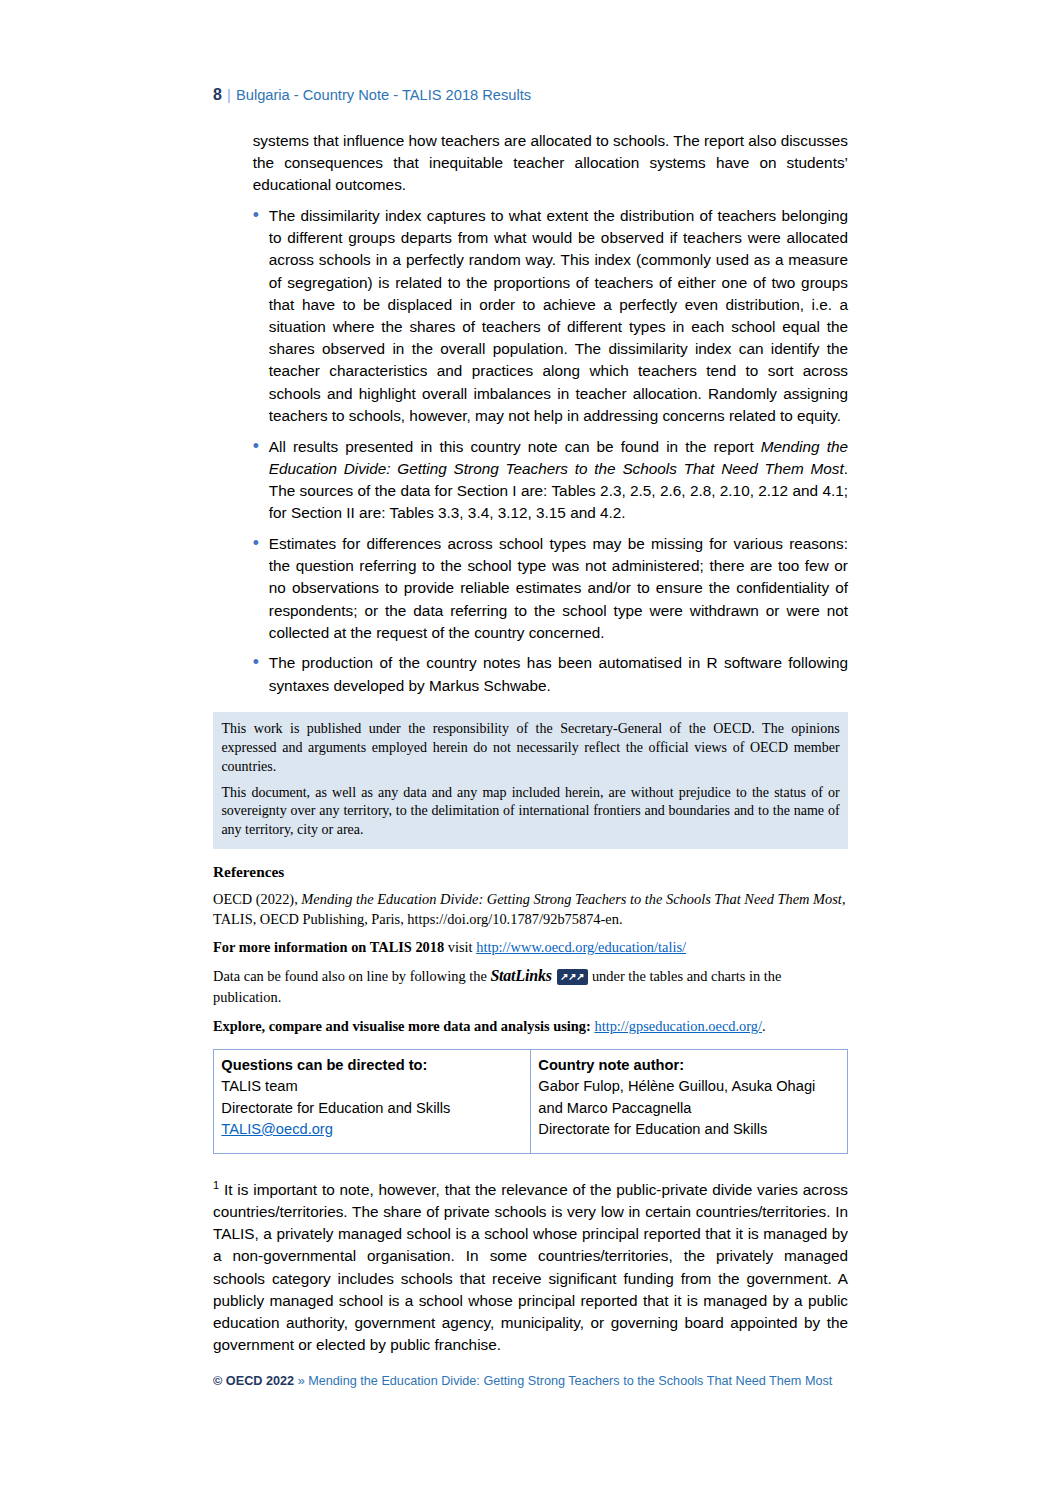8|Bulgaria - Country Note - TALIS 2018 Results
systems that influence how teachers are allocated to schools. The report also discusses the consequences that inequitable teacher allocation systems have on students’ educational outcomes.
The dissimilarity index captures to what extent the distribution of teachers belonging to different groups departs from what would be observed if teachers were allocated across schools in a perfectly random way. This index (commonly used as a measure of segregation) is related to the proportions of teachers of either one of two groups that have to be displaced in order to achieve a perfectly even distribution, i.e. a situation where the shares of teachers of different types in each school equal the shares observed in the overall population. The dissimilarity index can identify the teacher characteristics and practices along which teachers tend to sort across schools and highlight overall imbalances in teacher allocation. Randomly assigning teachers to schools, however, may not help in addressing concerns related to equity.
All results presented in this country note can be found in the report Mending the Education Divide: Getting Strong Teachers to the Schools That Need Them Most. The sources of the data for Section I are: Tables 2.3, 2.5, 2.6, 2.8, 2.10, 2.12 and 4.1; for Section II are: Tables 3.3, 3.4, 3.12, 3.15 and 4.2.
Estimates for differences across school types may be missing for various reasons: the question referring to the school type was not administered; there are too few or no observations to provide reliable estimates and/or to ensure the confidentiality of respondents; or the data referring to the school type were withdrawn or were not collected at the request of the country concerned.
The production of the country notes has been automatised in R software following syntaxes developed by Markus Schwabe.
This work is published under the responsibility of the Secretary-General of the OECD. The opinions expressed and arguments employed herein do not necessarily reflect the official views of OECD member countries.
This document, as well as any data and any map included herein, are without prejudice to the status of or sovereignty over any territory, to the delimitation of international frontiers and boundaries and to the name of any territory, city or area.
References
OECD (2022), Mending the Education Divide: Getting Strong Teachers to the Schools That Need Them Most, TALIS, OECD Publishing, Paris, https://doi.org/10.1787/92b75874-en.
For more information on TALIS 2018 visit http://www.oecd.org/education/talis/
Data can be found also on line by following the StatLinks ↗↗↗ under the tables and charts in the publication.
Explore, compare and visualise more data and analysis using: http://gpseducation.oecd.org/.
| Questions can be directed to: TALIS team Directorate for Education and Skills TALIS@oecd.org | Country note author: Gabor Fulop, Hélène Guillou, Asuka Ohagi and Marco Paccagnella Directorate for Education and Skills |
1 It is important to note, however, that the relevance of the public-private divide varies across countries/territories. The share of private schools is very low in certain countries/territories. In TALIS, a privately managed school is a school whose principal reported that it is managed by a non-governmental organisation. In some countries/territories, the privately managed schools category includes schools that receive significant funding from the government. A publicly managed school is a school whose principal reported that it is managed by a public education authority, government agency, municipality, or governing board appointed by the government or elected by public franchise.
© OECD 2022 » Mending the Education Divide: Getting Strong Teachers to the Schools That Need Them Most